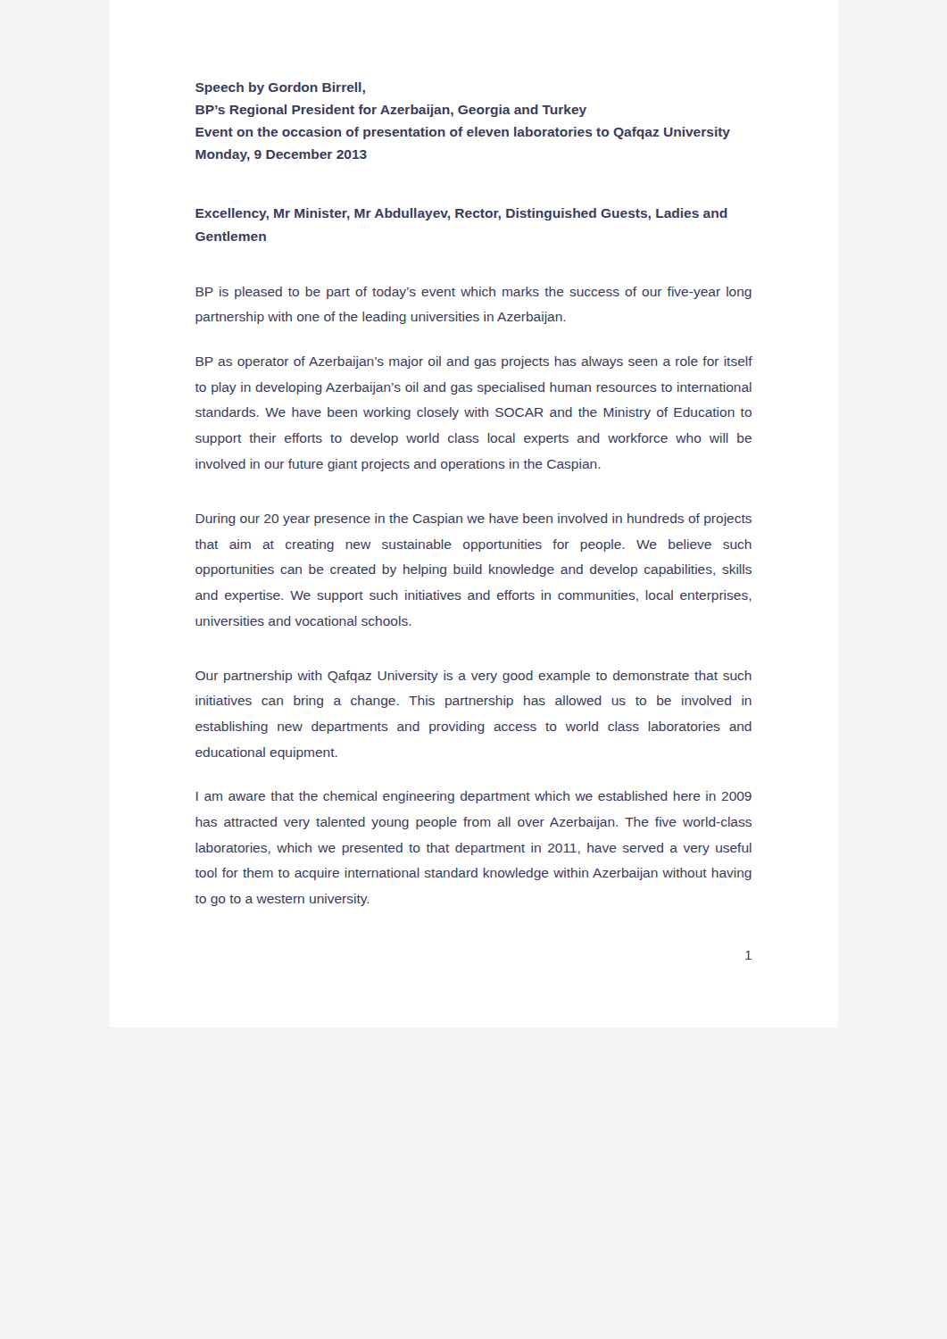Speech by Gordon Birrell,
BP’s Regional President for Azerbaijan, Georgia and Turkey
Event on the occasion of presentation of eleven laboratories to Qafqaz University
Monday, 9 December 2013
Excellency, Mr Minister, Mr Abdullayev, Rector, Distinguished Guests, Ladies and Gentlemen
BP is pleased to be part of today’s event which marks the success of our five-year long partnership with one of the leading universities in Azerbaijan.
BP as operator of Azerbaijan’s major oil and gas projects has always seen a role for itself to play in developing Azerbaijan’s oil and gas specialised human resources to international standards. We have been working closely with SOCAR and the Ministry of Education to support their efforts to develop world class local experts and workforce who will be involved in our future giant projects and operations in the Caspian.
During our 20 year presence in the Caspian we have been involved in hundreds of projects that aim at creating new sustainable opportunities for people. We believe such opportunities can be created by helping build knowledge and develop capabilities, skills and expertise. We support such initiatives and efforts in communities, local enterprises, universities and vocational schools.
Our partnership with Qafqaz University is a very good example to demonstrate that such initiatives can bring a change. This partnership has allowed us to be involved in establishing new departments and providing access to world class laboratories and educational equipment.
I am aware that the chemical engineering department which we established here in 2009 has attracted very talented young people from all over Azerbaijan. The five world-class laboratories, which we presented to that department in 2011, have served a very useful tool for them to acquire international standard knowledge within Azerbaijan without having to go to a western university.
1